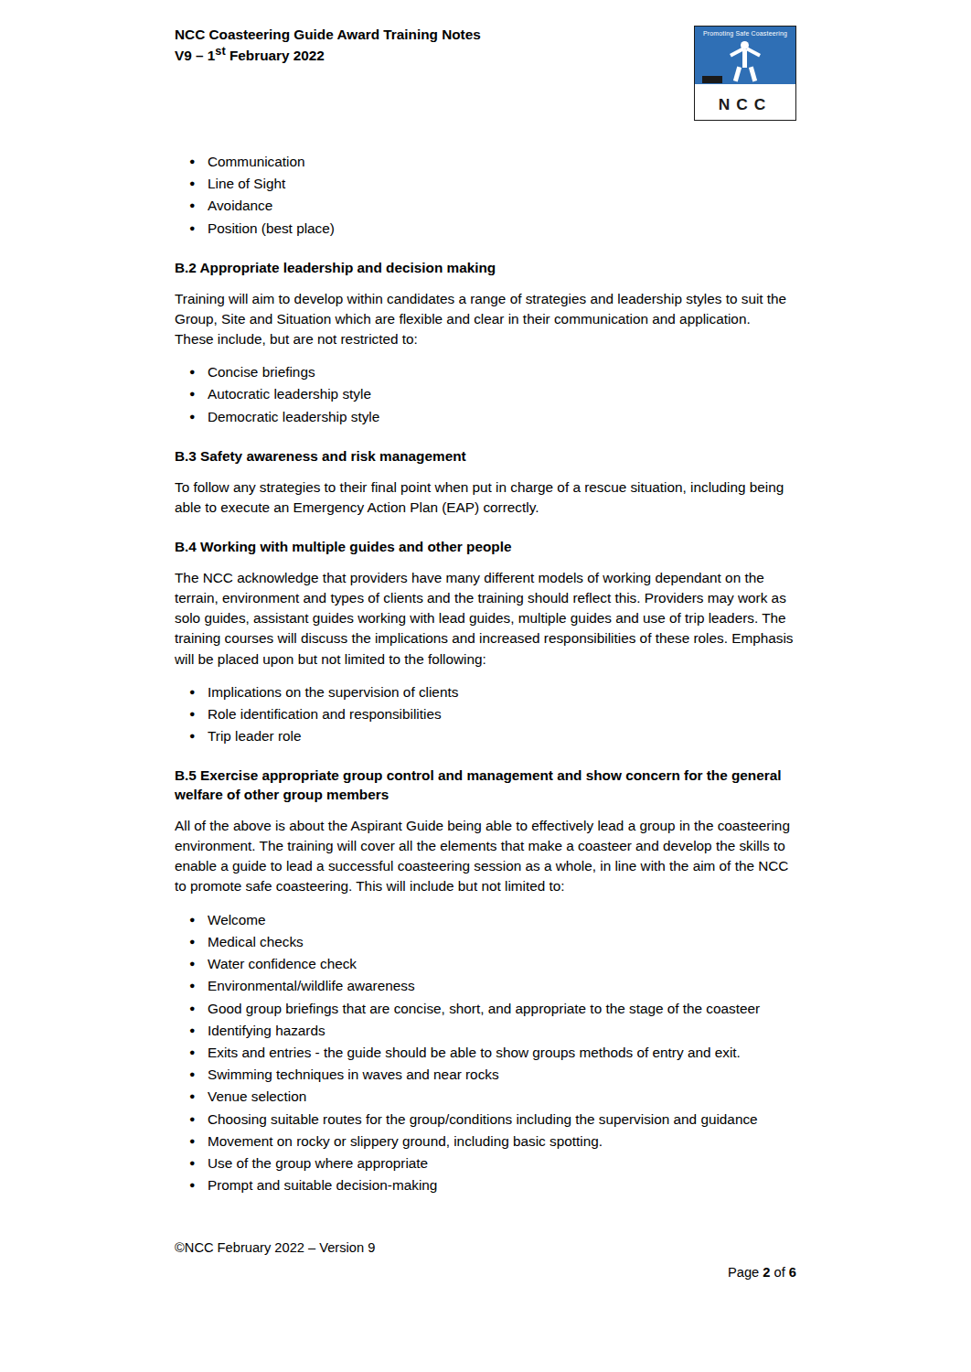NCC Coasteering Guide Award Training Notes V9 – 1st February 2022
Promoting Safe Coasteering
NCC
Communication
Line of Sight
Avoidance
Position (best place)
B.2 Appropriate leadership and decision making
Training will aim to develop within candidates a range of strategies and leadership styles to suit the Group, Site and Situation which are flexible and clear in their communication and application. These include, but are not restricted to:
Concise briefings
Autocratic leadership style
Democratic leadership style
B.3 Safety awareness and risk management
To follow any strategies to their final point when put in charge of a rescue situation, including being able to execute an Emergency Action Plan (EAP) correctly.
B.4 Working with multiple guides and other people
The NCC acknowledge that providers have many different models of working dependant on the terrain, environment and types of clients and the training should reflect this. Providers may work as solo guides, assistant guides working with lead guides, multiple guides and use of trip leaders. The training courses will discuss the implications and increased responsibilities of these roles. Emphasis will be placed upon but not limited to the following:
Implications on the supervision of clients
Role identification and responsibilities
Trip leader role
B.5 Exercise appropriate group control and management and show concern for the general welfare of other group members
All of the above is about the Aspirant Guide being able to effectively lead a group in the coasteering environment. The training will cover all the elements that make a coasteer and develop the skills to enable a guide to lead a successful coasteering session as a whole, in line with the aim of the NCC to promote safe coasteering. This will include but not limited to:
Welcome
Medical checks
Water confidence check
Environmental/wildlife awareness
Good group briefings that are concise, short, and appropriate to the stage of the coasteer
Identifying hazards
Exits and entries - the guide should be able to show groups methods of entry and exit.
Swimming techniques in waves and near rocks
Venue selection
Choosing suitable routes for the group/conditions including the supervision and guidance
Movement on rocky or slippery ground, including basic spotting.
Use of the group where appropriate
Prompt and suitable decision-making
©NCC February 2022 – Version 9
Page 2 of 6